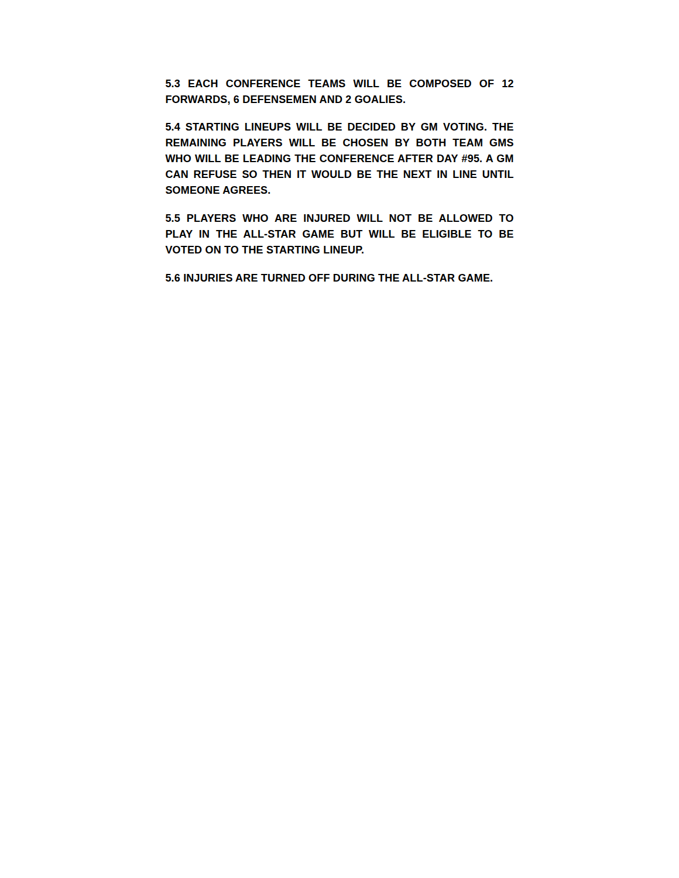5.3 EACH CONFERENCE TEAMS WILL BE COMPOSED OF 12 FORWARDS, 6 DEFENSEMEN AND 2 GOALIES.
5.4 STARTING LINEUPS WILL BE DECIDED BY GM VOTING. THE REMAINING PLAYERS WILL BE CHOSEN BY BOTH TEAM GMS WHO WILL BE LEADING THE CONFERENCE AFTER DAY #95. A GM CAN REFUSE SO THEN IT WOULD BE THE NEXT IN LINE UNTIL SOMEONE AGREES.
5.5 PLAYERS WHO ARE INJURED WILL NOT BE ALLOWED TO PLAY IN THE ALL-STAR GAME BUT WILL BE ELIGIBLE TO BE VOTED ON TO THE STARTING LINEUP.
5.6 INJURIES ARE TURNED OFF DURING THE ALL-STAR GAME.